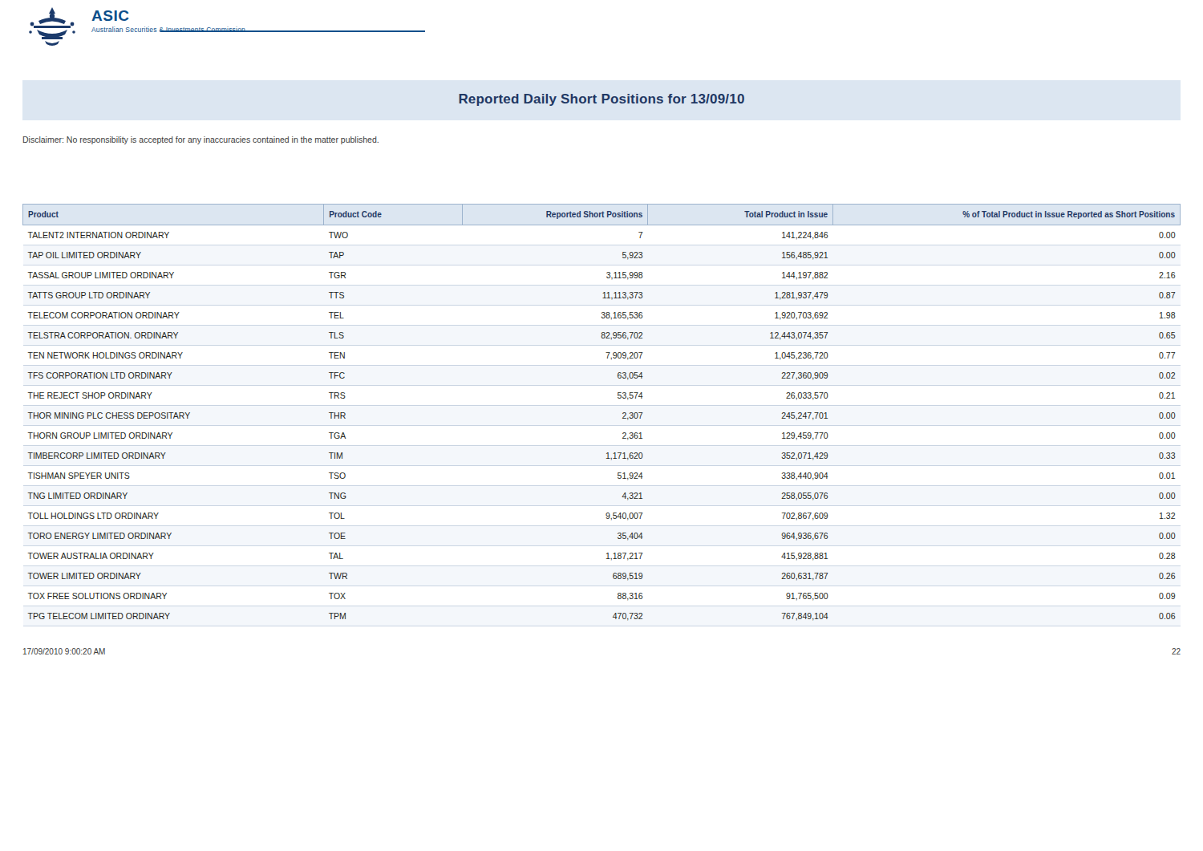ASIC
Australian Securities & Investments Commission
Reported Daily Short Positions for 13/09/10
Disclaimer: No responsibility is accepted for any inaccuracies contained in the matter published.
| Product | Product Code | Reported Short Positions | Total Product in Issue | % of Total Product in Issue Reported as Short Positions |
| --- | --- | --- | --- | --- |
| TALENT2 INTERNATION ORDINARY | TWO | 7 | 141,224,846 | 0.00 |
| TAP OIL LIMITED ORDINARY | TAP | 5,923 | 156,485,921 | 0.00 |
| TASSAL GROUP LIMITED ORDINARY | TGR | 3,115,998 | 144,197,882 | 2.16 |
| TATTS GROUP LTD ORDINARY | TTS | 11,113,373 | 1,281,937,479 | 0.87 |
| TELECOM CORPORATION ORDINARY | TEL | 38,165,536 | 1,920,703,692 | 1.98 |
| TELSTRA CORPORATION. ORDINARY | TLS | 82,956,702 | 12,443,074,357 | 0.65 |
| TEN NETWORK HOLDINGS ORDINARY | TEN | 7,909,207 | 1,045,236,720 | 0.77 |
| TFS CORPORATION LTD ORDINARY | TFC | 63,054 | 227,360,909 | 0.02 |
| THE REJECT SHOP ORDINARY | TRS | 53,574 | 26,033,570 | 0.21 |
| THOR MINING PLC CHESS DEPOSITARY | THR | 2,307 | 245,247,701 | 0.00 |
| THORN GROUP LIMITED ORDINARY | TGA | 2,361 | 129,459,770 | 0.00 |
| TIMBERCORP LIMITED ORDINARY | TIM | 1,171,620 | 352,071,429 | 0.33 |
| TISHMAN SPEYER UNITS | TSO | 51,924 | 338,440,904 | 0.01 |
| TNG LIMITED ORDINARY | TNG | 4,321 | 258,055,076 | 0.00 |
| TOLL HOLDINGS LTD ORDINARY | TOL | 9,540,007 | 702,867,609 | 1.32 |
| TORO ENERGY LIMITED ORDINARY | TOE | 35,404 | 964,936,676 | 0.00 |
| TOWER AUSTRALIA ORDINARY | TAL | 1,187,217 | 415,928,881 | 0.28 |
| TOWER LIMITED ORDINARY | TWR | 689,519 | 260,631,787 | 0.26 |
| TOX FREE SOLUTIONS ORDINARY | TOX | 88,316 | 91,765,500 | 0.09 |
| TPG TELECOM LIMITED ORDINARY | TPM | 470,732 | 767,849,104 | 0.06 |
17/09/2010 9:00:20 AM
22